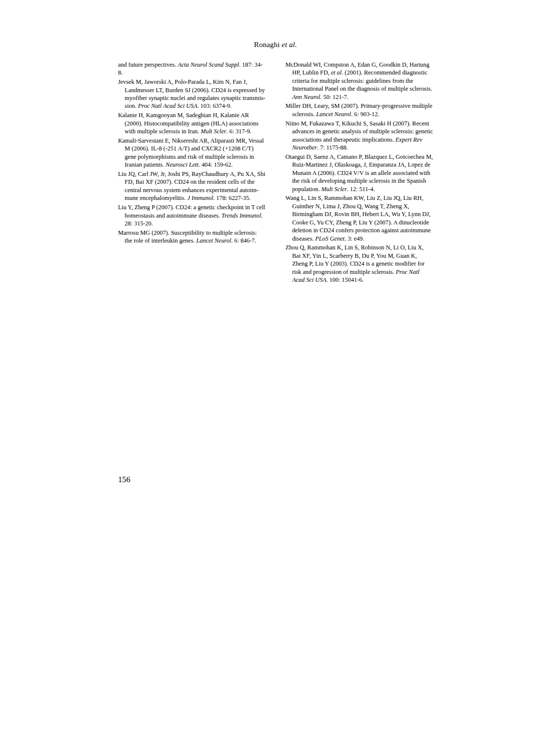Ronaghi et al.
and future perspectives. Acta Neurol Scand Suppl. 187: 34-8.
Jevsek M, Jaworski A, Polo-Parada L, Kim N, Fan J, Landmesser LT, Burden SJ (2006). CD24 is expressed by myofiber synaptic nuclei and regulates synaptic transmission. Proc Natl Acad Sci USA. 103: 6374-9.
Kalanie H, Kamgooyan M, Sadeghian H, Kalanie AR (2000). Histocompatibility antigen (HLA) associations with multiple sclerosis in Iran. Mult Scler. 6: 317-9.
Kamali-Sarvestani E, Nikseresht AR, Aliparasti MR, Vessal M (2006). IL-8 (-251 A/T) and CXCR2 (+1208 C/T) gene polymorphisms and risk of multiple sclerosis in Iranian patients. Neurosci Lett. 404: 159-62.
Liu JQ, Carl JW, Jr, Joshi PS, RayChaudhury A, Pu XA, Shi FD, Bai XF (2007). CD24 on the resident cells of the central nervous system enhances experimental autoimmune encephalomyelitis. J Immunol. 178: 6227-35.
Liu Y, Zheng P (2007). CD24: a genetic checkpoint in T cell homeostasis and autoimmune diseases. Trends Immunol. 28: 315-20.
Marrosu MG (2007). Susceptibility to multiple sclerosis: the role of interleukin genes. Lancet Neurol. 6: 846-7.
McDonald WI, Compston A, Edan G, Goodkin D, Hartung HP, Lublin FD, et al. (2001). Recommended diagnostic criteria for multiple sclerosis: guidelines from the International Panel on the diagnosis of multiple sclerosis. Ann Neurol. 50: 121-7.
Miller DH, Leary, SM (2007). Primary-progressive multiple sclerosis. Lancet Neurol. 6: 903-12.
Niino M, Fukazawa T, Kikuchi S, Sasaki H (2007). Recent advances in genetic analysis of multiple sclerosis: genetic associations and therapeutic implications. Expert Rev Neurother. 7: 1175-88.
Otaegui D, Saenz A, Camano P, Blazquez L, Goicoechea M, Ruiz-Martinez J, Olaskoaga, J, Emparanza JA, Lopez de Munain A (2006). CD24 V/V is an allele associated with the risk of developing multiple sclerosis in the Spanish population. Mult Scler. 12: 511-4.
Wang L, Lin S, Rammohan KW, Liu Z, Liu JQ, Liu RH, Guinther N, Lima J, Zhou Q, Wang T, Zheng X, Birmingham DJ, Rovin BH, Hebert LA, Wu Y, Lynn DJ, Cooke G, Yu CY, Zheng P, Liu Y (2007). A dinucleotide deletion in CD24 confers protection against autoimmune diseases. PLoS Genet. 3: e49.
Zhou Q, Rammohan K, Lin S, Robinson N, Li O, Liu X, Bai XF, Yin L, Scarberry B, Du P, You M, Guan K, Zheng P, Liu Y (2003). CD24 is a genetic modifier for risk and progression of multiple sclerosis. Proc Natl Acad Sci USA. 100: 15041-6.
156